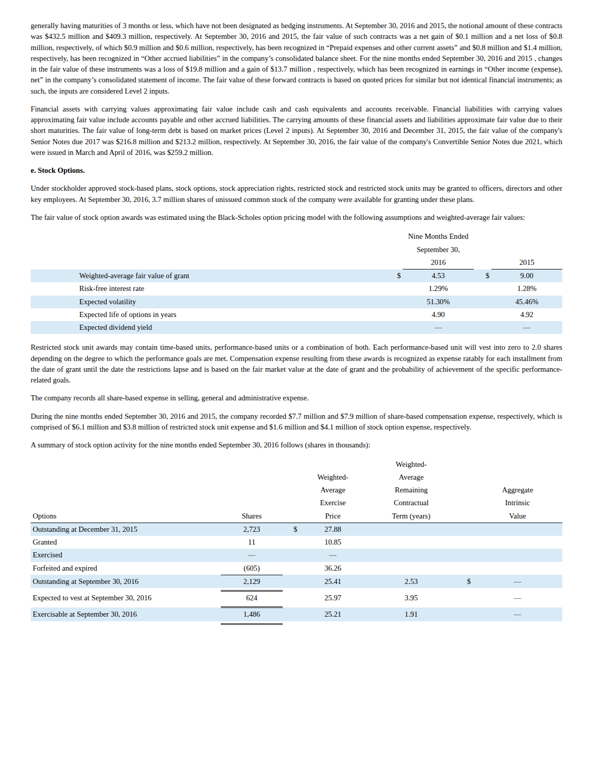generally having maturities of 3 months or less, which have not been designated as hedging instruments. At September 30, 2016 and 2015, the notional amount of these contracts was $432.5 million and $409.3 million, respectively. At September 30, 2016 and 2015, the fair value of such contracts was a net gain of $0.1 million and a net loss of $0.8 million, respectively, of which $0.9 million and $0.6 million, respectively, has been recognized in “Prepaid expenses and other current assets” and $0.8 million and $1.4 million, respectively, has been recognized in “Other accrued liabilities” in the company’s consolidated balance sheet. For the nine months ended September 30, 2016 and 2015 , changes in the fair value of these instruments was a loss of $19.8 million and a gain of $13.7 million , respectively, which has been recognized in earnings in “Other income (expense), net” in the company’s consolidated statement of income. The fair value of these forward contracts is based on quoted prices for similar but not identical financial instruments; as such, the inputs are considered Level 2 inputs.
Financial assets with carrying values approximating fair value include cash and cash equivalents and accounts receivable. Financial liabilities with carrying values approximating fair value include accounts payable and other accrued liabilities. The carrying amounts of these financial assets and liabilities approximate fair value due to their short maturities. The fair value of long-term debt is based on market prices (Level 2 inputs). At September 30, 2016 and December 31, 2015, the fair value of the company's Senior Notes due 2017 was $216.8 million and $213.2 million, respectively. At September 30, 2016, the fair value of the company's Convertible Senior Notes due 2021, which were issued in March and April of 2016, was $259.2 million.
e. Stock Options.
Under stockholder approved stock-based plans, stock options, stock appreciation rights, restricted stock and restricted stock units may be granted to officers, directors and other key employees. At September 30, 2016, 3.7 million shares of unissued common stock of the company were available for granting under these plans.
The fair value of stock option awards was estimated using the Black-Scholes option pricing model with the following assumptions and weighted-average fair values:
| | | | Nine Months Ended | | |
| | | | September 30, | | |
| | | | 2016 | | 2015 |
| Weighted-average fair value of grant | | $ | 4.53 | $ | 9.00 |
| Risk-free interest rate | | | 1.29% | | 1.28% |
| Expected volatility | | | 51.30% | | 45.46% |
| Expected life of options in years | | | 4.90 | | 4.92 |
| Expected dividend yield | | | — | | — |
Restricted stock unit awards may contain time-based units, performance-based units or a combination of both. Each performance-based unit will vest into zero to 2.0 shares depending on the degree to which the performance goals are met. Compensation expense resulting from these awards is recognized as expense ratably for each installment from the date of grant until the date the restrictions lapse and is based on the fair market value at the date of grant and the probability of achievement of the specific performance-related goals.
The company records all share-based expense in selling, general and administrative expense.
During the nine months ended September 30, 2016 and 2015, the company recorded $7.7 million and $7.9 million of share-based compensation expense, respectively, which is comprised of $6.1 million and $3.8 million of restricted stock unit expense and $1.6 million and $4.1 million of stock option expense, respectively.
A summary of stock option activity for the nine months ended September 30, 2016 follows (shares in thousands):
| | | | | Weighted- | | |
| --- | --- | --- | --- | --- | --- | --- |
| | | | Weighted- | Average | | |
| | | | Average | Remaining | | Aggregate |
| | | | Exercise | Contractual | | Intrinsic |
| Options | Shares | | Price | Term (years) | | Value |
| Outstanding at December 31, 2015 | 2,723 | $ | 27.88 | | | |
| Granted | 11 | | 10.85 | | | |
| Exercised | — | | — | | | |
| Forfeited and expired | (605) | | 36.26 | | | |
| Outstanding at September 30, 2016 | 2,129 | | 25.41 | 2.53 | $ | — |
| Expected to vest at September 30, 2016 | 624 | | 25.97 | 3.95 | | — |
| Exercisable at September 30, 2016 | 1,486 | | 25.21 | 1.91 | | — |